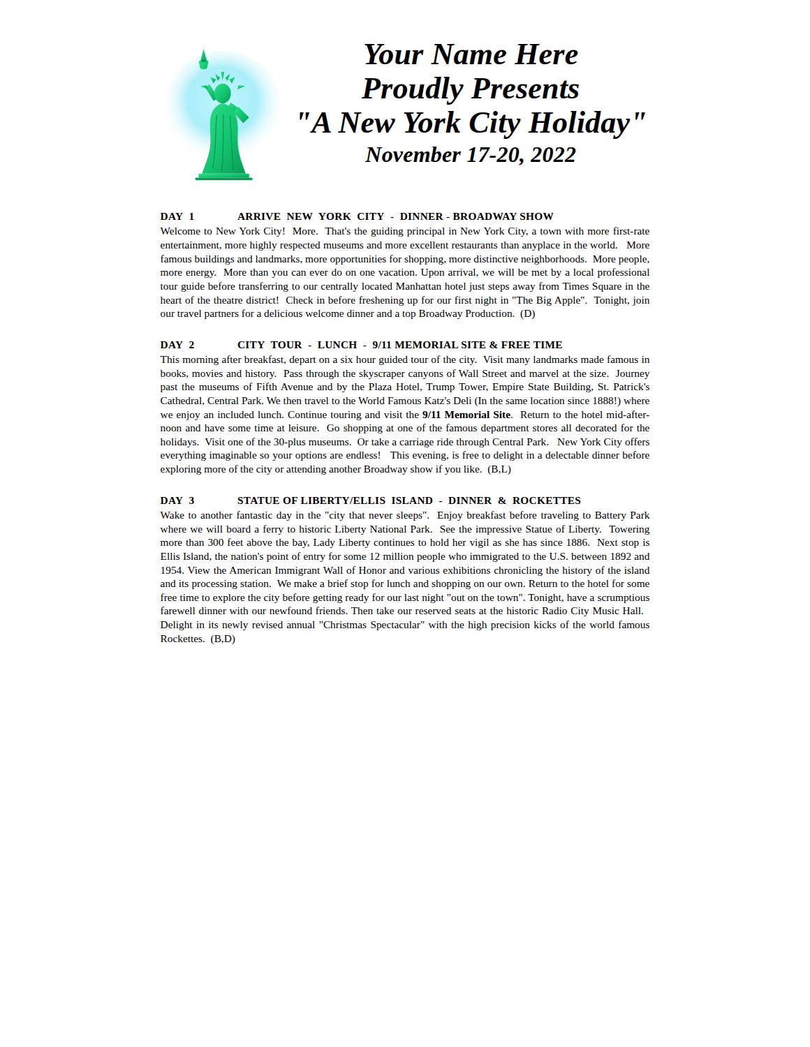Your Name Here
Proudly Presents
"A New York City Holiday"
November 17-20, 2022
DAY 1 ARRIVE NEW YORK CITY - DINNER - BROADWAY SHOW
Welcome to New York City! More. That's the guiding principal in New York City, a town with more first-rate entertainment, more highly respected museums and more excellent restaurants than anyplace in the world. More famous buildings and landmarks, more opportunities for shopping, more distinctive neighborhoods. More people, more energy. More than you can ever do on one vacation. Upon arrival, we will be met by a local professional tour guide before transferring to our centrally located Manhattan hotel just steps away from Times Square in the heart of the theatre district! Check in before freshening up for our first night in "The Big Apple". Tonight, join our travel partners for a delicious welcome dinner and a top Broadway Production. (D)
DAY 2 CITY TOUR - LUNCH - 9/11 MEMORIAL SITE & FREE TIME
This morning after breakfast, depart on a six hour guided tour of the city. Visit many landmarks made famous in books, movies and history. Pass through the skyscraper canyons of Wall Street and marvel at the size. Journey past the museums of Fifth Avenue and by the Plaza Hotel, Trump Tower, Empire State Building, St. Patrick's Cathedral, Central Park. We then travel to the World Famous Katz's Deli (In the same location since 1888!) where we enjoy an included lunch. Continue touring and visit the 9/11 Memorial Site. Return to the hotel mid-afternoon and have some time at leisure. Go shopping at one of the famous department stores all decorated for the holidays. Visit one of the 30-plus museums. Or take a carriage ride through Central Park. New York City offers everything imaginable so your options are endless! This evening, is free to delight in a delectable dinner before exploring more of the city or attending another Broadway show if you like. (B,L)
DAY 3 STATUE OF LIBERTY/ELLIS ISLAND - DINNER & ROCKETTES
Wake to another fantastic day in the "city that never sleeps". Enjoy breakfast before traveling to Battery Park where we will board a ferry to historic Liberty National Park. See the impressive Statue of Liberty. Towering more than 300 feet above the bay, Lady Liberty continues to hold her vigil as she has since 1886. Next stop is Ellis Island, the nation's point of entry for some 12 million people who immigrated to the U.S. between 1892 and 1954. View the American Immigrant Wall of Honor and various exhibitions chronicling the history of the island and its processing station. We make a brief stop for lunch and shopping on our own. Return to the hotel for some free time to explore the city before getting ready for our last night "out on the town". Tonight, have a scrumptious farewell dinner with our newfound friends. Then take our reserved seats at the historic Radio City Music Hall. Delight in its newly revised annual "Christmas Spectacular" with the high precision kicks of the world famous Rockettes. (B,D)